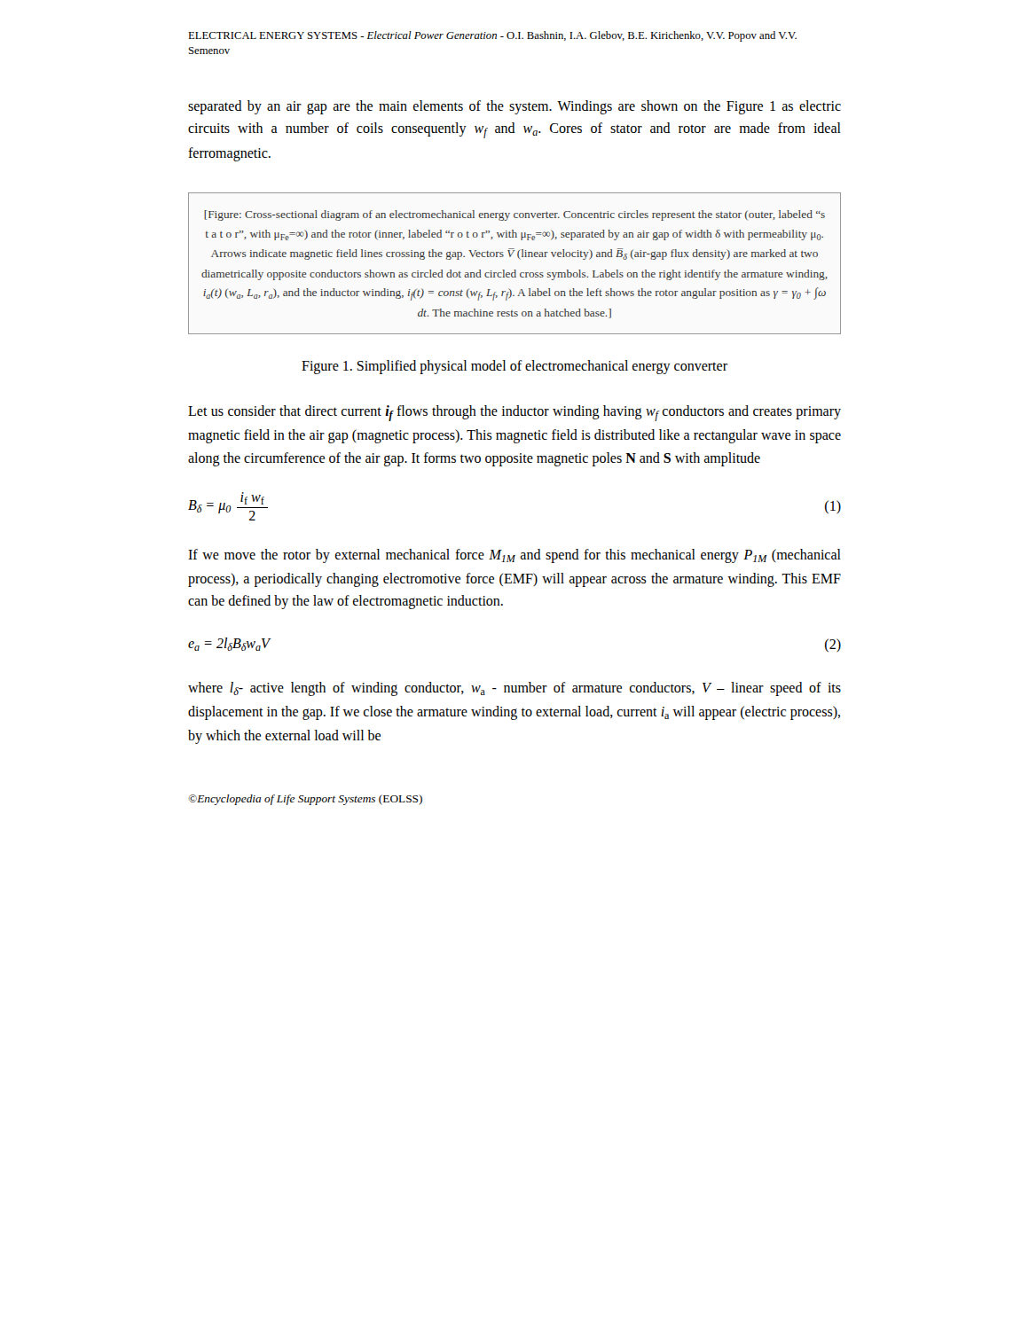ELECTRICAL ENERGY SYSTEMS - Electrical Power Generation - O.I. Bashnin, I.A. Glebov, B.E. Kirichenko, V.V. Popov and V.V. Semenov
separated by an air gap are the main elements of the system. Windings are shown on the Figure 1 as electric circuits with a number of coils consequently wf and wa. Cores of stator and rotor are made from ideal ferromagnetic.
[Figure: Cross-sectional diagram of an electromechanical energy converter. Concentric circles represent the stator (outer, labeled “s t a t o r”, with μFe=∞) and the rotor (inner, labeled “r o t o r”, with μFe=∞), separated by an air gap of width δ with permeability μ0. Arrows indicate magnetic field lines crossing the gap. Vectors V̅ (linear velocity) and B̅δ (air-gap flux density) are marked at two diametrically opposite conductors shown as circled dot and circled cross symbols. Labels on the right identify the armature winding, ia(t) (wa, La, ra), and the inductor winding, if(t) = const (wf, Lf, rf). A label on the left shows the rotor angular position as γ = γ0 + ∫ω dt. The machine rests on a hatched base.]
Figure 1. Simplified physical model of electromechanical energy converter
Let us consider that direct current if flows through the inductor winding having wf conductors and creates primary magnetic field in the air gap (magnetic process). This magnetic field is distributed like a rectangular wave in space along the circumference of the air gap. It forms two opposite magnetic poles N and S with amplitude
Bδ = μ0 if wf 2
(1)
If we move the rotor by external mechanical force M1M and spend for this mechanical energy P1M (mechanical process), a periodically changing electromotive force (EMF) will appear across the armature winding. This EMF can be defined by the law of electromagnetic induction.
ea = 2lδBδwaV
(2)
where lδ- active length of winding conductor, wa - number of armature conductors, V – linear speed of its displacement in the gap. If we close the armature winding to external load, current ia will appear (electric process), by which the external load will be
©Encyclopedia of Life Support Systems (EOLSS)